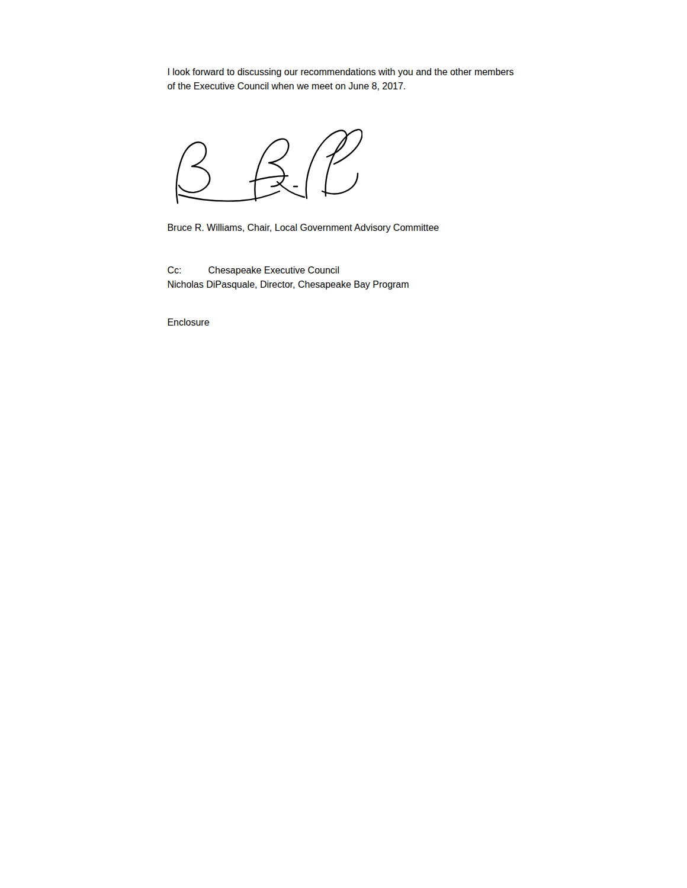I look forward to discussing our recommendations with you and the other members of the Executive Council when we meet on June 8, 2017.
Bruce R. Williams, Chair, Local Government Advisory Committee
Cc: Chesapeake Executive Council
Nicholas DiPasquale, Director, Chesapeake Bay Program
Enclosure